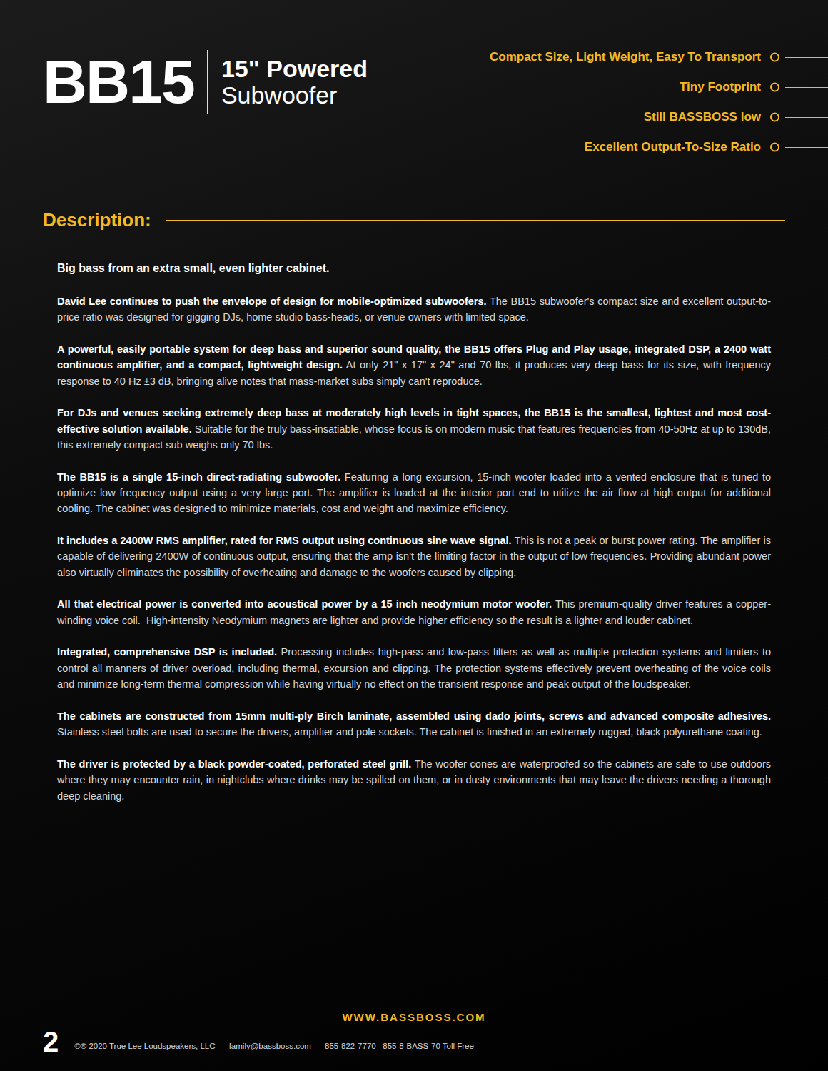BB15
15" Powered
Subwoofer
Compact Size, Light Weight, Easy To Transport
Tiny Footprint
Still BASSBOSS low
Excellent Output-To-Size Ratio
Description:
Big bass from an extra small, even lighter cabinet.
David Lee continues to push the envelope of design for mobile-optimized subwoofers. The BB15 subwoofer's compact size and excellent output-to-price ratio was designed for gigging DJs, home studio bass-heads, or venue owners with limited space.
A powerful, easily portable system for deep bass and superior sound quality, the BB15 offers Plug and Play usage, integrated DSP, a 2400 watt continuous amplifier, and a compact, lightweight design. At only 21" x 17" x 24" and 70 lbs, it produces very deep bass for its size, with frequency response to 40 Hz ±3 dB, bringing alive notes that mass-market subs simply can't reproduce.
For DJs and venues seeking extremely deep bass at moderately high levels in tight spaces, the BB15 is the smallest, lightest and most cost-effective solution available. Suitable for the truly bass-insatiable, whose focus is on modern music that features frequencies from 40-50Hz at up to 130dB, this extremely compact sub weighs only 70 lbs.
The BB15 is a single 15-inch direct-radiating subwoofer. Featuring a long excursion, 15-inch woofer loaded into a vented enclosure that is tuned to optimize low frequency output using a very large port. The amplifier is loaded at the interior port end to utilize the air flow at high output for additional cooling. The cabinet was designed to minimize materials, cost and weight and maximize efficiency.
It includes a 2400W RMS amplifier, rated for RMS output using continuous sine wave signal. This is not a peak or burst power rating. The amplifier is capable of delivering 2400W of continuous output, ensuring that the amp isn't the limiting factor in the output of low frequencies. Providing abundant power also virtually eliminates the possibility of overheating and damage to the woofers caused by clipping.
All that electrical power is converted into acoustical power by a 15 inch neodymium motor woofer. This premium-quality driver features a copper-winding voice coil. High-intensity Neodymium magnets are lighter and provide higher efficiency so the result is a lighter and louder cabinet.
Integrated, comprehensive DSP is included. Processing includes high-pass and low-pass filters as well as multiple protection systems and limiters to control all manners of driver overload, including thermal, excursion and clipping. The protection systems effectively prevent overheating of the voice coils and minimize long-term thermal compression while having virtually no effect on the transient response and peak output of the loudspeaker.
The cabinets are constructed from 15mm multi-ply Birch laminate, assembled using dado joints, screws and advanced composite adhesives. Stainless steel bolts are used to secure the drivers, amplifier and pole sockets. The cabinet is finished in an extremely rugged, black polyurethane coating.
The driver is protected by a black powder-coated, perforated steel grill. The woofer cones are waterproofed so the cabinets are safe to use outdoors where they may encounter rain, in nightclubs where drinks may be spilled on them, or in dusty environments that may leave the drivers needing a thorough deep cleaning.
WWW.BASSBOSS.COM
2 ©® 2020 True Lee Loudspeakers, LLC – family@bassboss.com – 855-822-7770 855-8-BASS-70 Toll Free